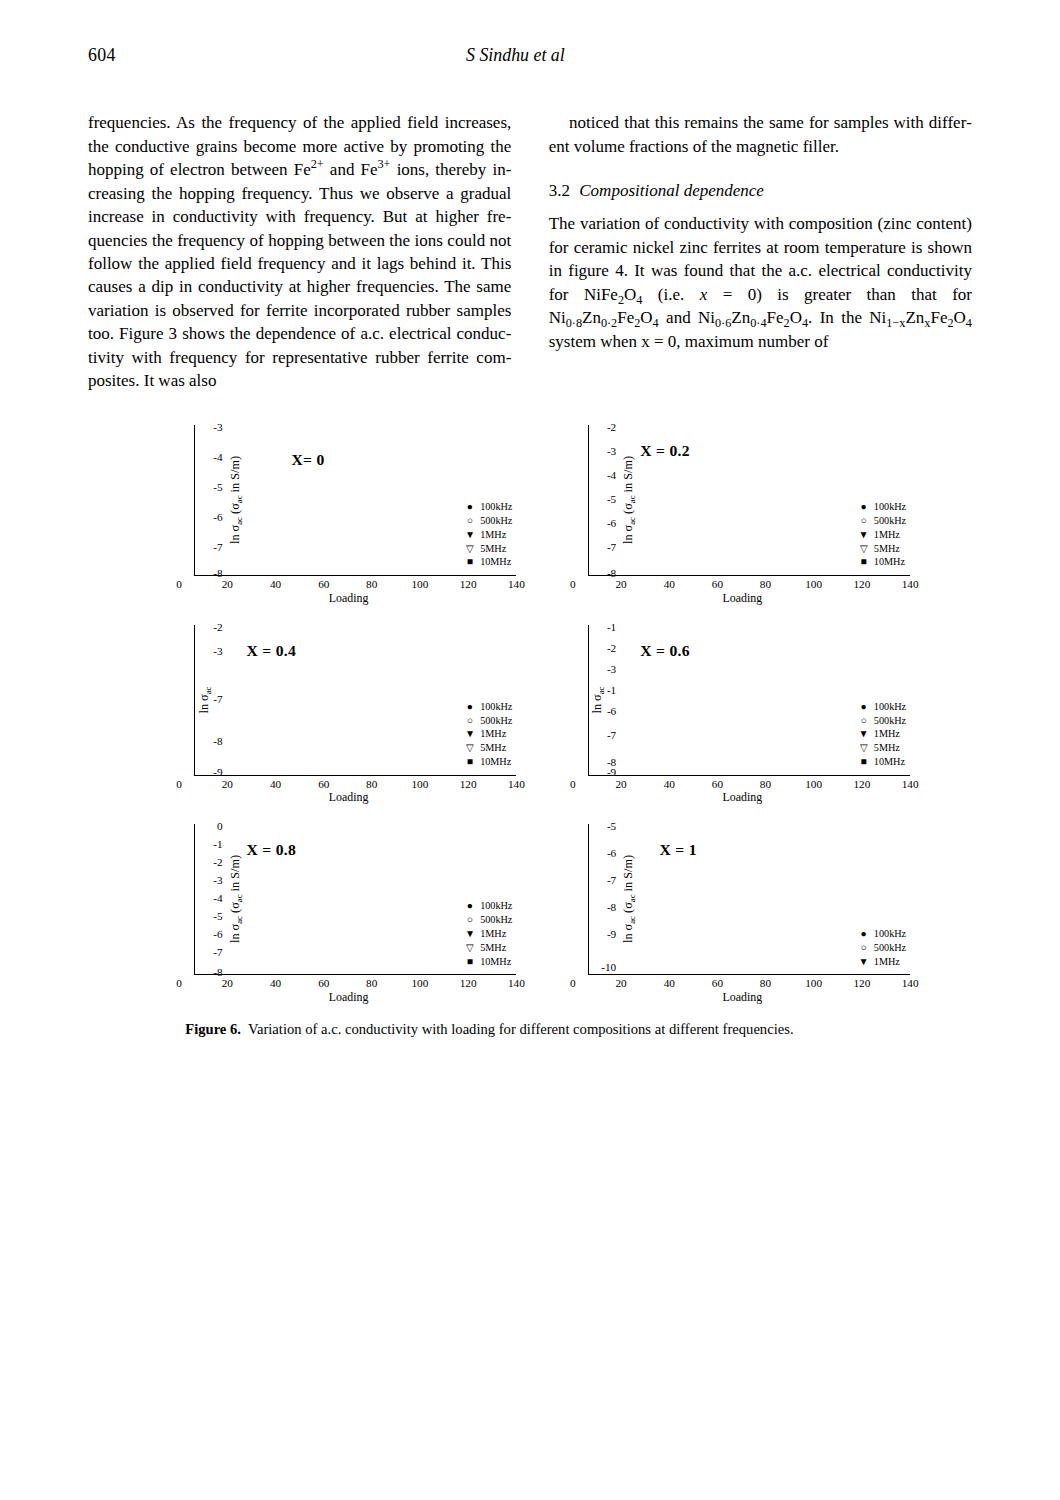604
S Sindhu et al
frequencies. As the frequency of the applied field increases, the conductive grains become more active by promoting the hopping of electron between Fe2+ and Fe3+ ions, thereby increasing the hopping frequency. Thus we observe a gradual increase in conductivity with frequency. But at higher frequencies the frequency of hopping between the ions could not follow the applied field frequency and it lags behind it. This causes a dip in conductivity at higher frequencies. The same variation is observed for ferrite incorporated rubber samples too. Figure 3 shows the dependence of a.c. electrical conductivity with frequency for representative rubber ferrite composites. It was also
noticed that this remains the same for samples with different volume fractions of the magnetic filler.
3.2 Compositional dependence
The variation of conductivity with composition (zinc content) for ceramic nickel zinc ferrites at room temperature is shown in figure 4. It was found that the a.c. electrical conductivity for NiFe2O4 (i.e. x = 0) is greater than that for Ni0·8Zn0·2Fe2O4 and Ni0·6Zn0·4Fe2O4. In the Ni1−xZnxFe2O4 system when x = 0, maximum number of
ln σac (σac in S/m)
-3 -4 -5 -6 -7 -8
X= 0
●100kHz
○500kHz
▼1MHz
▽5MHz
■10MHz
0 20 40 60 80 100 120 140
Loading
ln σac (σac in S/m)
-2 -3 -4 -5 -6 -7 -8
X = 0.2
●100kHz
○500kHz
▼1MHz
▽5MHz
■10MHz
0 20 40 60 80 100 120 140
Loading
ln σac
-2 -3 -7 -8 -9
X = 0.4
●100kHz
○500kHz
▼1MHz
▽5MHz
■10MHz
0 20 40 60 80 100 120 140
Loading
ln σac
-1 -2 -3 -1 -6 -7 -8 -9
X = 0.6
●100kHz
○500kHz
▼1MHz
▽5MHz
■10MHz
0 20 40 60 80 100 120 140
Loading
ln σac (σac in S/m)
0 -1 -2 -3 -4 -5 -6 -7 -8
X = 0.8
●100kHz
○500kHz
▼1MHz
▽5MHz
■10MHz
0 20 40 60 80 100 120 140
Loading
ln σac (σac in S/m)
-5 -6 -7 -8 -9 -10
X = 1
●100kHz
○500kHz
▼1MHz
0 20 40 60 80 100 120 140
Loading
Figure 6. Variation of a.c. conductivity with loading for different compositions at different frequencies.